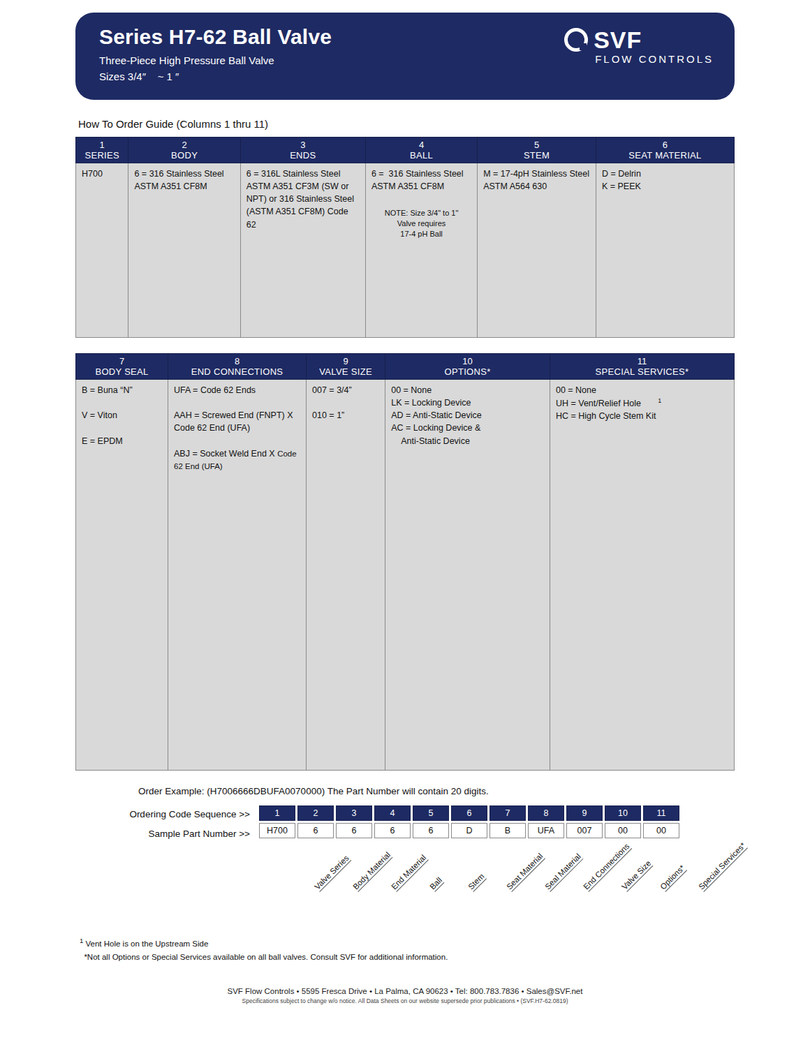Series H7-62 Ball Valve
Three-Piece High Pressure Ball Valve
Sizes 3/4″ ~ 1 ″
SVF
FLOW CONTROLS
How To Order Guide (Columns 1 thru 11)
| 1 | 2 | 3 | 4 | 5 | 6 |
| --- | --- | --- | --- | --- | --- |
| SERIES | BODY | ENDS | BALL | STEM | SEAT MATERIAL |
| H700 | 6 = 316 Stainless Steel ASTM A351 CF8M | 6 = 316L Stainless Steel ASTM A351 CF3M (SW or NPT) or 316 Stainless Steel (ASTM A351 CF8M) Code 62 | 6 = 316 Stainless Steel ASTM A351 CF8M NOTE: Size 3/4" to 1" Valve requires 17-4 pH Ball | M = 17-4pH Stainless Steel ASTM A564 630 | D = Delrin K = PEEK |
| 7 | 8 | 9 | 10 | 11 |
| --- | --- | --- | --- | --- |
| BODY SEAL | END CONNECTIONS | VALVE SIZE | OPTIONS* | SPECIAL SERVICES* |
| B = Buna “N” V = Viton E = EPDM | UFA = Code 62 Ends AAH = Screwed End (FNPT) X Code 62 End (UFA) ABJ = Socket Weld End X Code 62 End (UFA) | 007 = 3/4” 010 = 1” | 00 = None LK = Locking Device AD = Anti-Static Device AC = Locking Device & Anti-Static Device | 00 = None UH = Vent/Relief Hole 1 HC = High Cycle Stem Kit |
Order Example: (H7006666DBUFA0070000) The Part Number will contain 20 digits.
Ordering Code Sequence >>
Sample Part Number >>
| 1 | 2 | 3 | 4 | 5 | 6 | 7 | 8 | 9 | 10 | 11 |
| H700 | 6 | 6 | 6 | 6 | D | B | UFA | 007 | 00 | 00 |
Valve Series Body Material End Material Ball Stem Seat Material Seal Material End Connections Valve Size Options* Special Services*
1 Vent Hole is on the Upstream Side
*Not all Options or Special Services available on all ball valves. Consult SVF for additional information.
SVF Flow Controls • 5595 Fresca Drive • La Palma, CA 90623 • Tel: 800.783.7836 • Sales@SVF.net
Specifications subject to change w/o notice. All Data Sheets on our website supersede prior publications • (SVF.H7-62.0819)